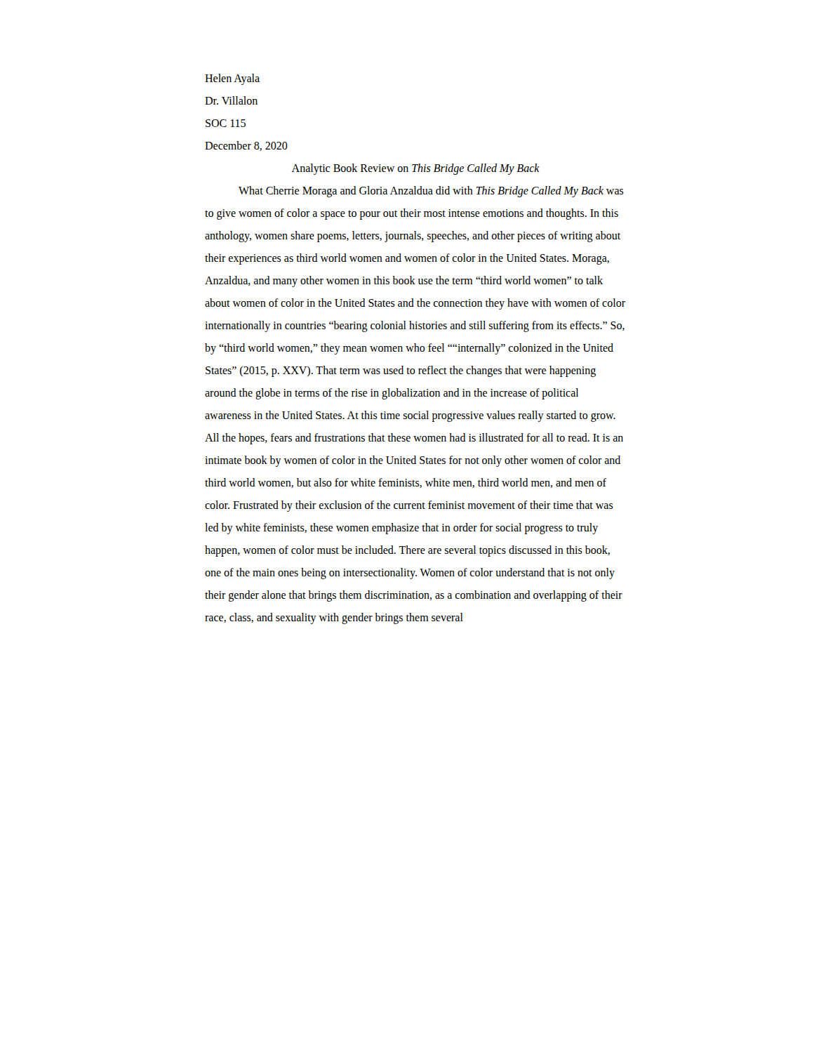Helen Ayala
Dr. Villalon
SOC 115
December 8, 2020
Analytic Book Review on This Bridge Called My Back
What Cherrie Moraga and Gloria Anzaldua did with This Bridge Called My Back was to give women of color a space to pour out their most intense emotions and thoughts. In this anthology, women share poems, letters, journals, speeches, and other pieces of writing about their experiences as third world women and women of color in the United States. Moraga, Anzaldua, and many other women in this book use the term “third world women” to talk about women of color in the United States and the connection they have with women of color internationally in countries “bearing colonial histories and still suffering from its effects.” So, by “third world women,” they mean women who feel ““internally” colonized in the United States” (2015, p. XXV). That term was used to reflect the changes that were happening around the globe in terms of the rise in globalization and in the increase of political awareness in the United States. At this time social progressive values really started to grow. All the hopes, fears and frustrations that these women had is illustrated for all to read. It is an intimate book by women of color in the United States for not only other women of color and third world women, but also for white feminists, white men, third world men, and men of color. Frustrated by their exclusion of the current feminist movement of their time that was led by white feminists, these women emphasize that in order for social progress to truly happen, women of color must be included. There are several topics discussed in this book, one of the main ones being on intersectionality. Women of color understand that is not only their gender alone that brings them discrimination, as a combination and overlapping of their race, class, and sexuality with gender brings them several